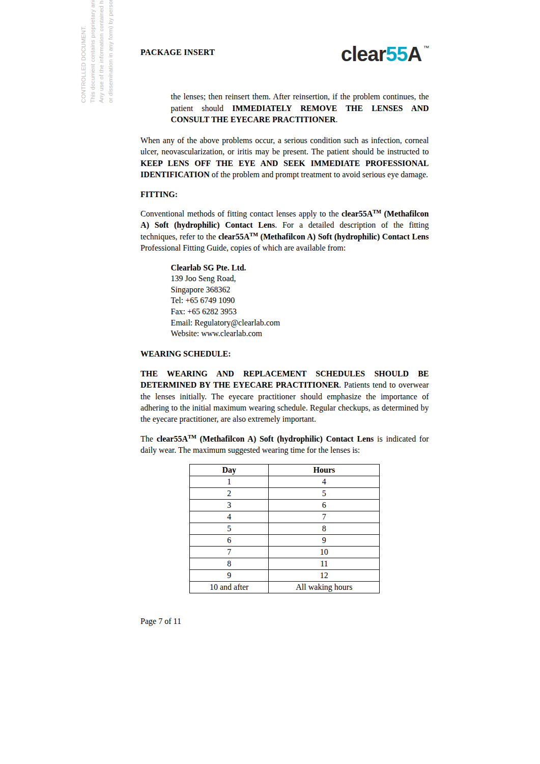CONTROLLED DOCUMENT.
This document contains proprietary and confidential information which is owned by Clearlab SG Pte. Ltd.
Any use of the information contained herein (including, but not limited to, total or partial reproduction, communication,
or dissemination in any form) by persons other than the intended recipient(s) is prohibited.
PACKAGE INSERT
clear 55 A™
the lenses; then reinsert them. After reinsertion, if the problem continues, the patient should IMMEDIATELY REMOVE THE LENSES AND CONSULT THE EYECARE PRACTITIONER.
When any of the above problems occur, a serious condition such as infection, corneal ulcer, neovascularization, or iritis may be present. The patient should be instructed to KEEP LENS OFF THE EYE AND SEEK IMMEDIATE PROFESSIONAL IDENTIFICATION of the problem and prompt treatment to avoid serious eye damage.
FITTING:
Conventional methods of fitting contact lenses apply to the clear55ATM (Methafilcon A) Soft (hydrophilic) Contact Lens. For a detailed description of the fitting techniques, refer to the clear55ATM (Methafilcon A) Soft (hydrophilic) Contact Lens Professional Fitting Guide, copies of which are available from:
Clearlab SG Pte. Ltd.
139 Joo Seng Road,
Singapore 368362
Tel: +65 6749 1090
Fax: +65 6282 3953
Email: Regulatory@clearlab.com
Website: www.clearlab.com
WEARING SCHEDULE:
THE WEARING AND REPLACEMENT SCHEDULES SHOULD BE DETERMINED BY THE EYECARE PRACTITIONER. Patients tend to overwear the lenses initially. The eyecare practitioner should emphasize the importance of adhering to the initial maximum wearing schedule. Regular checkups, as determined by the eyecare practitioner, are also extremely important.
The clear55ATM (Methafilcon A) Soft (hydrophilic) Contact Lens is indicated for daily wear. The maximum suggested wearing time for the lenses is:
| Day | Hours |
| --- | --- |
| 1 | 4 |
| 2 | 5 |
| 3 | 6 |
| 4 | 7 |
| 5 | 8 |
| 6 | 9 |
| 7 | 10 |
| 8 | 11 |
| 9 | 12 |
| 10 and after | All waking hours |
Page 7 of 11